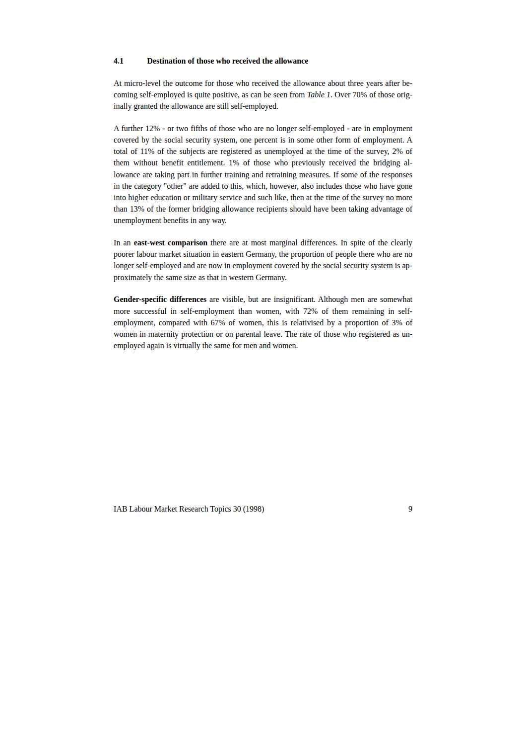4.1 Destination of those who received the allowance
At micro-level the outcome for those who received the allowance about three years after becoming self-employed is quite positive, as can be seen from Table 1. Over 70% of those originally granted the allowance are still self-employed.
A further 12% - or two fifths of those who are no longer self-employed - are in employment covered by the social security system, one percent is in some other form of employment. A total of 11% of the subjects are registered as unemployed at the time of the survey, 2% of them without benefit entitlement. 1% of those who previously received the bridging allowance are taking part in further training and retraining measures. If some of the responses in the category "other" are added to this, which, however, also includes those who have gone into higher education or military service and such like, then at the time of the survey no more than 13% of the former bridging allowance recipients should have been taking advantage of unemployment benefits in any way.
In an east-west comparison there are at most marginal differences. In spite of the clearly poorer labour market situation in eastern Germany, the proportion of people there who are no longer self-employed and are now in employment covered by the social security system is approximately the same size as that in western Germany.
Gender-specific differences are visible, but are insignificant. Although men are somewhat more successful in self-employment than women, with 72% of them remaining in self-employ­ment, compared with 67% of women, this is relativised by a proportion of 3% of women in maternity protection or on parental leave. The rate of those who registered as unemployed again is virtually the same for men and women.
IAB Labour Market Research Topics 30 (1998) 9